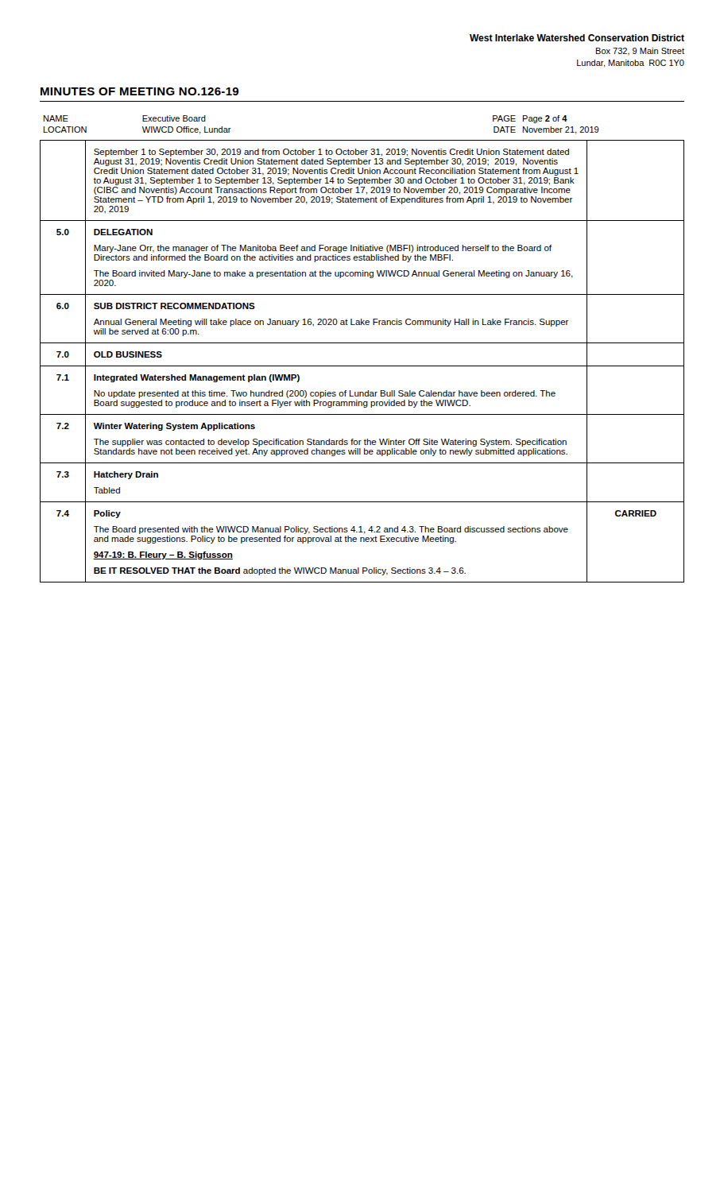West Interlake Watershed Conservation District
Box 732, 9 Main Street
Lundar, Manitoba R0C 1Y0
MINUTES OF MEETING NO.126-19
| NAME | Executive Board | PAGE | Page 2 of 4 |
| LOCATION | WIWCD Office, Lundar | DATE | November 21, 2019 |
| | September 1 to September 30, 2019 and from October 1 to October 31, 2019; Noventis Credit Union Statement dated August 31, 2019; Noventis Credit Union Statement dated September 13 and September 30, 2019; 2019, Noventis Credit Union Statement dated October 31, 2019; Noventis Credit Union Account Reconciliation Statement from August 1 to August 31, September 1 to September 13, September 14 to September 30 and October 1 to October 31, 2019; Bank (CIBC and Noventis) Account Transactions Report from October 17, 2019 to November 20, 2019 Comparative Income Statement – YTD from April 1, 2019 to November 20, 2019; Statement of Expenditures from April 1, 2019 to November 20, 2019 | |
| 5.0 | DELEGATION Mary-Jane Orr, the manager of The Manitoba Beef and Forage Initiative (MBFI) introduced herself to the Board of Directors and informed the Board on the activities and practices established by the MBFI. The Board invited Mary-Jane to make a presentation at the upcoming WIWCD Annual General Meeting on January 16, 2020. | |
| 6.0 | SUB DISTRICT RECOMMENDATIONS Annual General Meeting will take place on January 16, 2020 at Lake Francis Community Hall in Lake Francis. Supper will be served at 6:00 p.m. | |
| 7.0 | OLD BUSINESS | |
| 7.1 | Integrated Watershed Management plan (IWMP) No update presented at this time. Two hundred (200) copies of Lundar Bull Sale Calendar have been ordered. The Board suggested to produce and to insert a Flyer with Programming provided by the WIWCD. | |
| 7.2 | Winter Watering System Applications The supplier was contacted to develop Specification Standards for the Winter Off Site Watering System. Specification Standards have not been received yet. Any approved changes will be applicable only to newly submitted applications. | |
| 7.3 | Hatchery Drain Tabled | |
| 7.4 | Policy The Board presented with the WIWCD Manual Policy, Sections 4.1, 4.2 and 4.3. The Board discussed sections above and made suggestions. Policy to be presented for approval at the next Executive Meeting. 947-19: B. Fleury – B. Sigfusson BE IT RESOLVED THAT the Board adopted the WIWCD Manual Policy, Sections 3.4 – 3.6. | CARRIED |